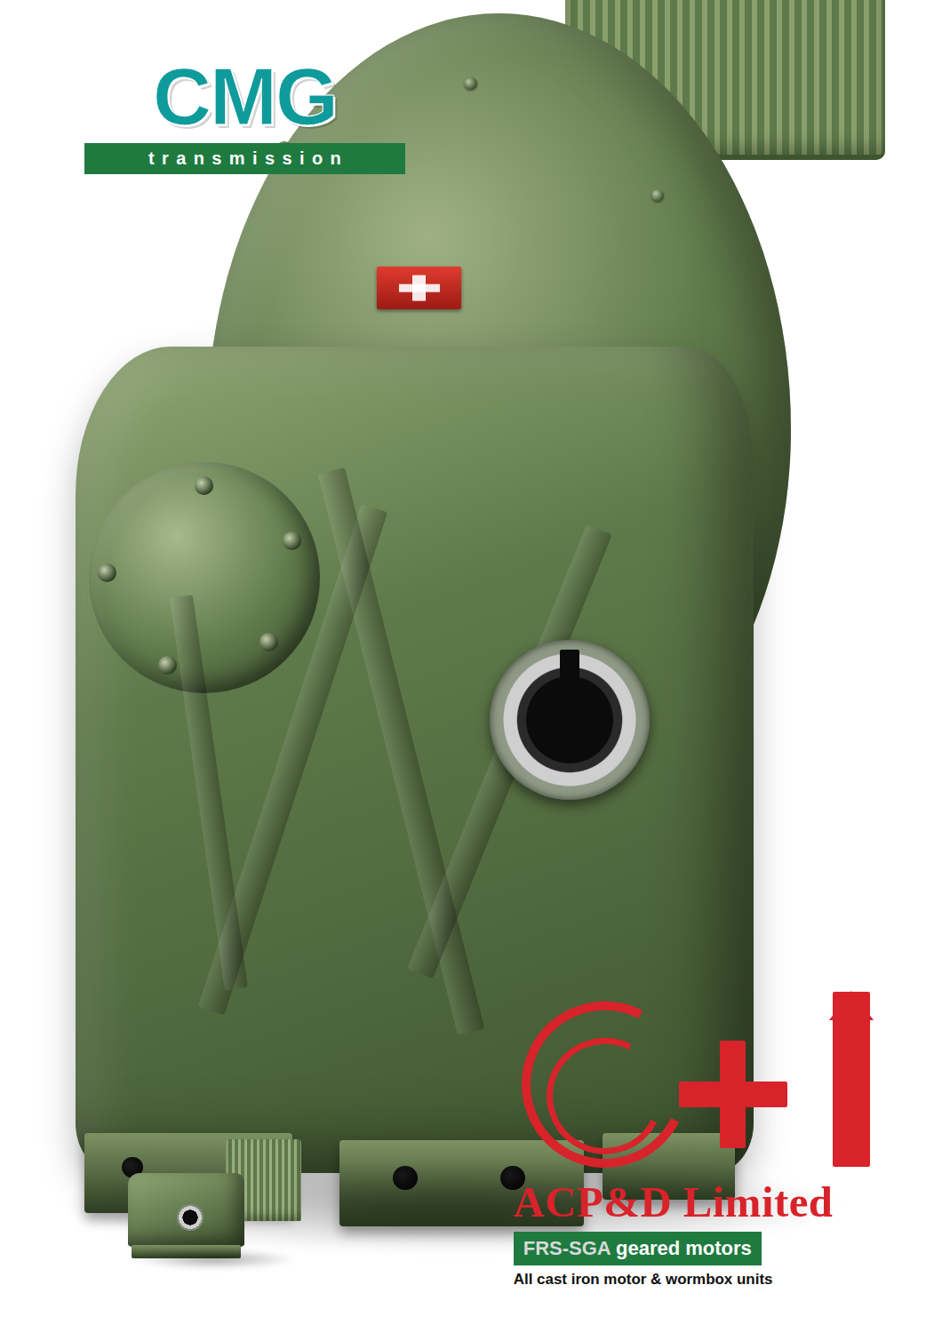CMG
transmission
ACP&D Limited
FRS-SGA geared motors
All cast iron motor & wormbox units
CMG Transmission — ACP&D Limited — FRS-SGA geared motors — All cast iron motor & wormbox units